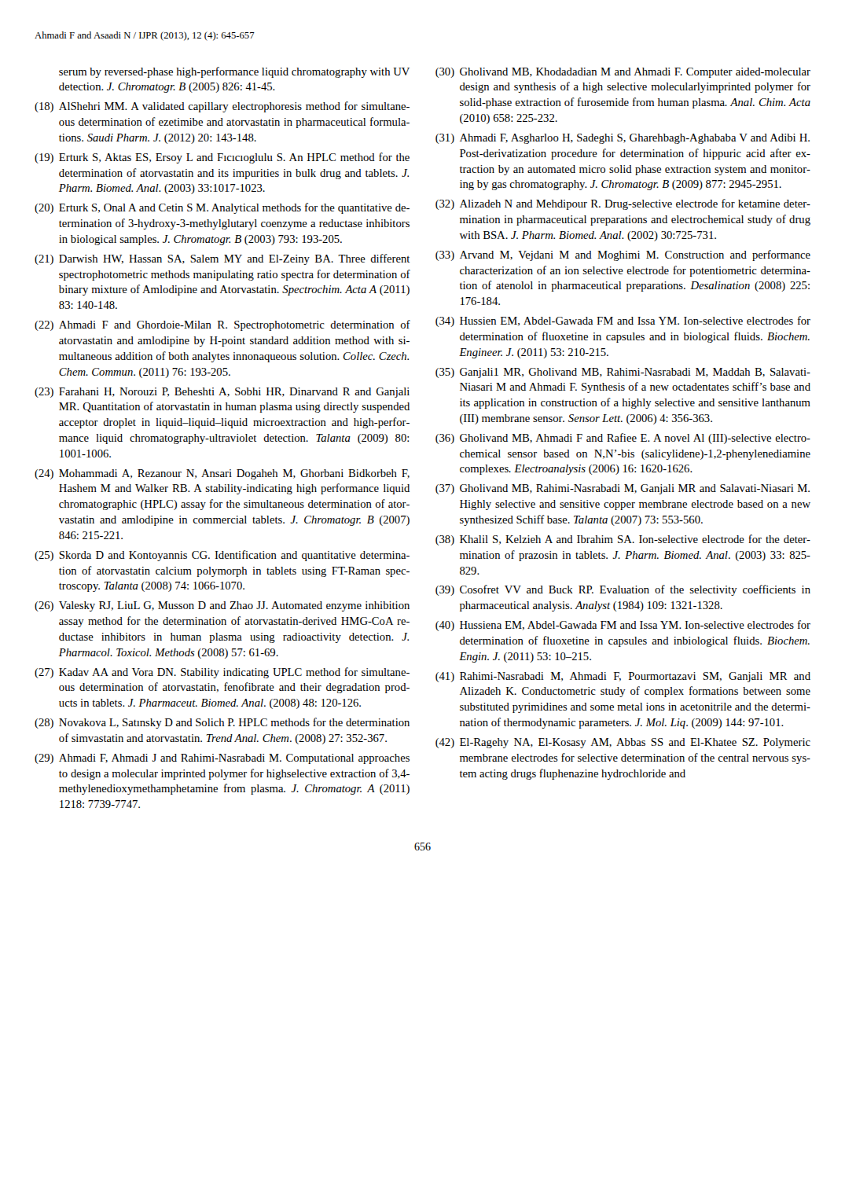Ahmadi F and Asaadi N / IJPR (2013), 12 (4): 645-657
serum by reversed-phase high-performance liquid chromatography with UV detection. J. Chromatogr. B (2005) 826: 41-45.
(18) AlShehri MM. A validated capillary electrophoresis method for simultaneous determination of ezetimibe and atorvastatin in pharmaceutical formulations. Saudi Pharm. J. (2012) 20: 143-148.
(19) Erturk S, Aktas ES, Ersoy L and Fıcıcıoglulu S. An HPLC method for the determination of atorvastatin and its impurities in bulk drug and tablets. J. Pharm. Biomed. Anal. (2003) 33:1017-1023.
(20) Erturk S, Onal A and Cetin S M. Analytical methods for the quantitative determination of 3-hydroxy-3-methylglutaryl coenzyme a reductase inhibitors in biological samples. J. Chromatogr. B (2003) 793: 193-205.
(21) Darwish HW, Hassan SA, Salem MY and El-Zeiny BA. Three different spectrophotometric methods manipulating ratio spectra for determination of binary mixture of Amlodipine and Atorvastatin. Spectrochim. Acta A (2011) 83: 140-148.
(22) Ahmadi F and Ghordoie-Milan R. Spectrophotometric determination of atorvastatin and amlodipine by H-point standard addition method with simultaneous addition of both analytes innonaqueous solution. Collec. Czech. Chem. Commun. (2011) 76: 193-205.
(23) Farahani H, Norouzi P, Beheshti A, Sobhi HR, Dinarvand R and Ganjali MR. Quantitation of atorvastatin in human plasma using directly suspended acceptor droplet in liquid–liquid–liquid microextraction and high-performance liquid chromatography-ultraviolet detection. Talanta (2009) 80: 1001-1006.
(24) Mohammadi A, Rezanour N, Ansari Dogaheh M, Ghorbani Bidkorbeh F, Hashem M and Walker RB. A stability-indicating high performance liquid chromatographic (HPLC) assay for the simultaneous determination of atorvastatin and amlodipine in commercial tablets. J. Chromatogr. B (2007) 846: 215-221.
(25) Skorda D and Kontoyannis CG. Identification and quantitative determination of atorvastatin calcium polymorph in tablets using FT-Raman spectroscopy. Talanta (2008) 74: 1066-1070.
(26) Valesky RJ, LiuL G, Musson D and Zhao JJ. Automated enzyme inhibition assay method for the determination of atorvastatin-derived HMG-CoA reductase inhibitors in human plasma using radioactivity detection. J. Pharmacol. Toxicol. Methods (2008) 57: 61-69.
(27) Kadav AA and Vora DN. Stability indicating UPLC method for simultaneous determination of atorvastatin, fenofibrate and their degradation products in tablets. J. Pharmaceut. Biomed. Anal. (2008) 48: 120-126.
(28) Novakova L, Satınsky D and Solich P. HPLC methods for the determination of simvastatin and atorvastatin. Trend Anal. Chem. (2008) 27: 352-367.
(29) Ahmadi F, Ahmadi J and Rahimi-Nasrabadi M. Computational approaches to design a molecular imprinted polymer for highselective extraction of 3,4-methylenedioxymethamphetamine from plasma. J. Chromatogr. A (2011) 1218: 7739-7747.
(30) Gholivand MB, Khodadadian M and Ahmadi F. Computer aided-molecular design and synthesis of a high selective molecularlyimprinted polymer for solid-phase extraction of furosemide from human plasma. Anal. Chim. Acta (2010) 658: 225-232.
(31) Ahmadi F, Asgharloo H, Sadeghi S, Gharehbagh-Aghababa V and Adibi H. Post-derivatization procedure for determination of hippuric acid after extraction by an automated micro solid phase extraction system and monitoring by gas chromatography. J. Chromatogr. B (2009) 877: 2945-2951.
(32) Alizadeh N and Mehdipour R. Drug-selective electrode for ketamine determination in pharmaceutical preparations and electrochemical study of drug with BSA. J. Pharm. Biomed. Anal. (2002) 30:725-731.
(33) Arvand M, Vejdani M and Moghimi M. Construction and performance characterization of an ion selective electrode for potentiometric determination of atenolol in pharmaceutical preparations. Desalination (2008) 225: 176-184.
(34) Hussien EM, Abdel-Gawada FM and Issa YM. Ion-selective electrodes for determination of fluoxetine in capsules and in biological fluids. Biochem. Engineer. J. (2011) 53: 210-215.
(35) Ganjali1 MR, Gholivand MB, Rahimi-Nasrabadi M, Maddah B, Salavati-Niasari M and Ahmadi F. Synthesis of a new octadentates schiff’s base and its application in construction of a highly selective and sensitive lanthanum (III) membrane sensor. Sensor Lett. (2006) 4: 356-363.
(36) Gholivand MB, Ahmadi F and Rafiee E. A novel Al (III)-selective electrochemical sensor based on N,N’-bis (salicylidene)-1,2-phenylenediamine complexes. Electroanalysis (2006) 16: 1620-1626.
(37) Gholivand MB, Rahimi-Nasrabadi M, Ganjali MR and Salavati-Niasari M. Highly selective and sensitive copper membrane electrode based on a new synthesized Schiff base. Talanta (2007) 73: 553-560.
(38) Khalil S, Kelzieh A and Ibrahim SA. Ion-selective electrode for the determination of prazosin in tablets. J. Pharm. Biomed. Anal. (2003) 33: 825-829.
(39) Cosofret VV and Buck RP. Evaluation of the selectivity coefficients in pharmaceutical analysis. Analyst (1984) 109: 1321-1328.
(40) Hussiena EM, Abdel-Gawada FM and Issa YM. Ion-selective electrodes for determination of fluoxetine in capsules and inbiological fluids. Biochem. Engin. J. (2011) 53: 10–215.
(41) Rahimi-Nasrabadi M, Ahmadi F, Pourmortazavi SM, Ganjali MR and Alizadeh K. Conductometric study of complex formations between some substituted pyrimidines and some metal ions in acetonitrile and the determination of thermodynamic parameters. J. Mol. Liq. (2009) 144: 97-101.
(42) El-Ragehy NA, El-Kosasy AM, Abbas SS and El-Khatee SZ. Polymeric membrane electrodes for selective determination of the central nervous system acting drugs fluphenazine hydrochloride and
656